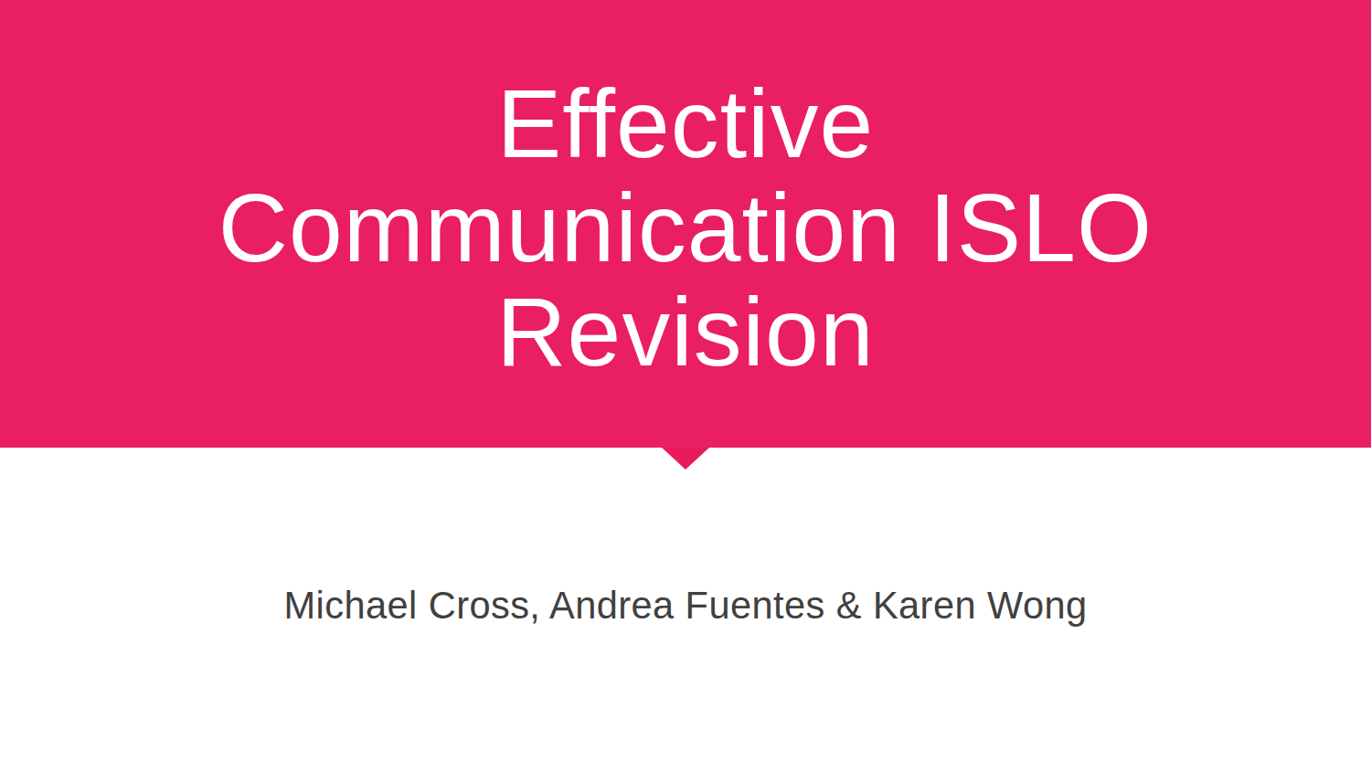Effective Communication ISLO Revision
Michael Cross, Andrea Fuentes & Karen Wong